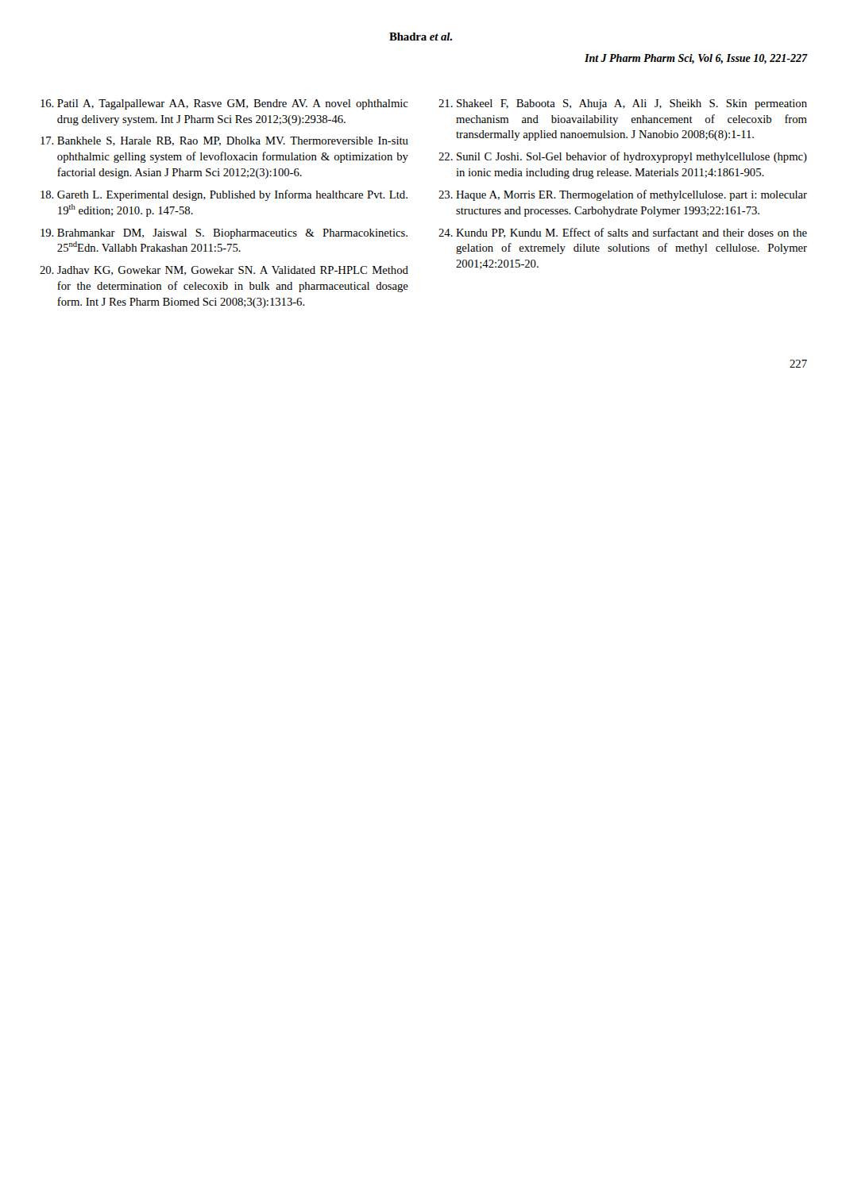Bhadra et al.
Int J Pharm Pharm Sci, Vol 6, Issue 10, 221-227
Patil A, Tagalpallewar AA, Rasve GM, Bendre AV. A novel ophthalmic drug delivery system. Int J Pharm Sci Res 2012;3(9):2938-46.
Bankhele S, Harale RB, Rao MP, Dholka MV. Thermoreversible In-situ ophthalmic gelling system of levofloxacin formulation & optimization by factorial design. Asian J Pharm Sci 2012;2(3):100-6.
Gareth L. Experimental design, Published by Informa healthcare Pvt. Ltd. 19th edition; 2010. p. 147-58.
Brahmankar DM, Jaiswal S. Biopharmaceutics & Pharmacokinetics. 25ndEdn. Vallabh Prakashan 2011:5-75.
Jadhav KG, Gowekar NM, Gowekar SN. A Validated RP-HPLC Method for the determination of celecoxib in bulk and pharmaceutical dosage form. Int J Res Pharm Biomed Sci 2008;3(3):1313-6.
Shakeel F, Baboota S, Ahuja A, Ali J, Sheikh S. Skin permeation mechanism and bioavailability enhancement of celecoxib from transdermally applied nanoemulsion. J Nanobio 2008;6(8):1-11.
Sunil C Joshi. Sol-Gel behavior of hydroxypropyl methylcellulose (hpmc) in ionic media including drug release. Materials 2011;4:1861-905.
Haque A, Morris ER. Thermogelation of methylcellulose. part i: molecular structures and processes. Carbohydrate Polymer 1993;22:161-73.
Kundu PP, Kundu M. Effect of salts and surfactant and their doses on the gelation of extremely dilute solutions of methyl cellulose. Polymer 2001;42:2015-20.
227